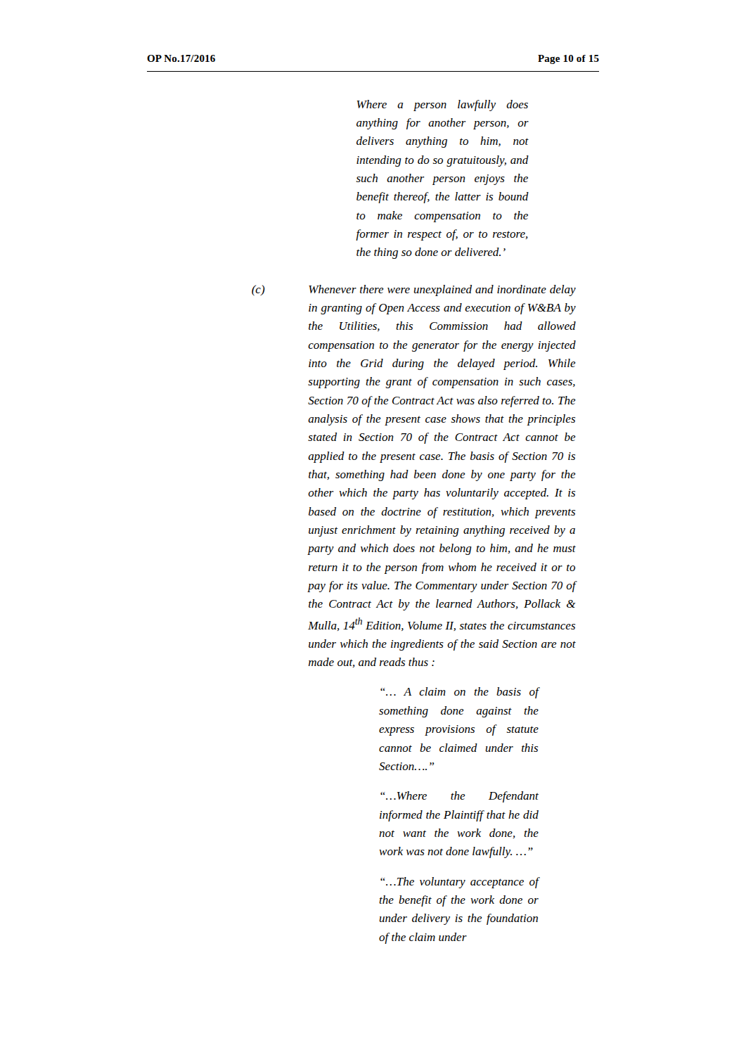OP No.17/2016
Page 10 of 15
Where a person lawfully does anything for another person, or delivers anything to him, not intending to do so gratuitously, and such another person enjoys the benefit thereof, the latter is bound to make compensation to the former in respect of, or to restore, the thing so done or delivered.’
(c)
Whenever there were unexplained and inordinate delay in granting of Open Access and execution of W&BA by the Utilities, this Commission had allowed compensation to the generator for the energy injected into the Grid during the delayed period. While supporting the grant of compensation in such cases, Section 70 of the Contract Act was also referred to. The analysis of the present case shows that the principles stated in Section 70 of the Contract Act cannot be applied to the present case. The basis of Section 70 is that, something had been done by one party for the other which the party has voluntarily accepted. It is based on the doctrine of restitution, which prevents unjust enrichment by retaining anything received by a party and which does not belong to him, and he must return it to the person from whom he received it or to pay for its value. The Commentary under Section 70 of the Contract Act by the learned Authors, Pollack & Mulla, 14th Edition, Volume II, states the circumstances under which the ingredients of the said Section are not made out, and reads thus :
“… A claim on the basis of something done against the express provisions of statute cannot be claimed under this Section….”
“…Where the Defendant informed the Plaintiff that he did not want the work done, the work was not done lawfully. …”
“…The voluntary acceptance of the benefit of the work done or under delivery is the foundation of the claim under